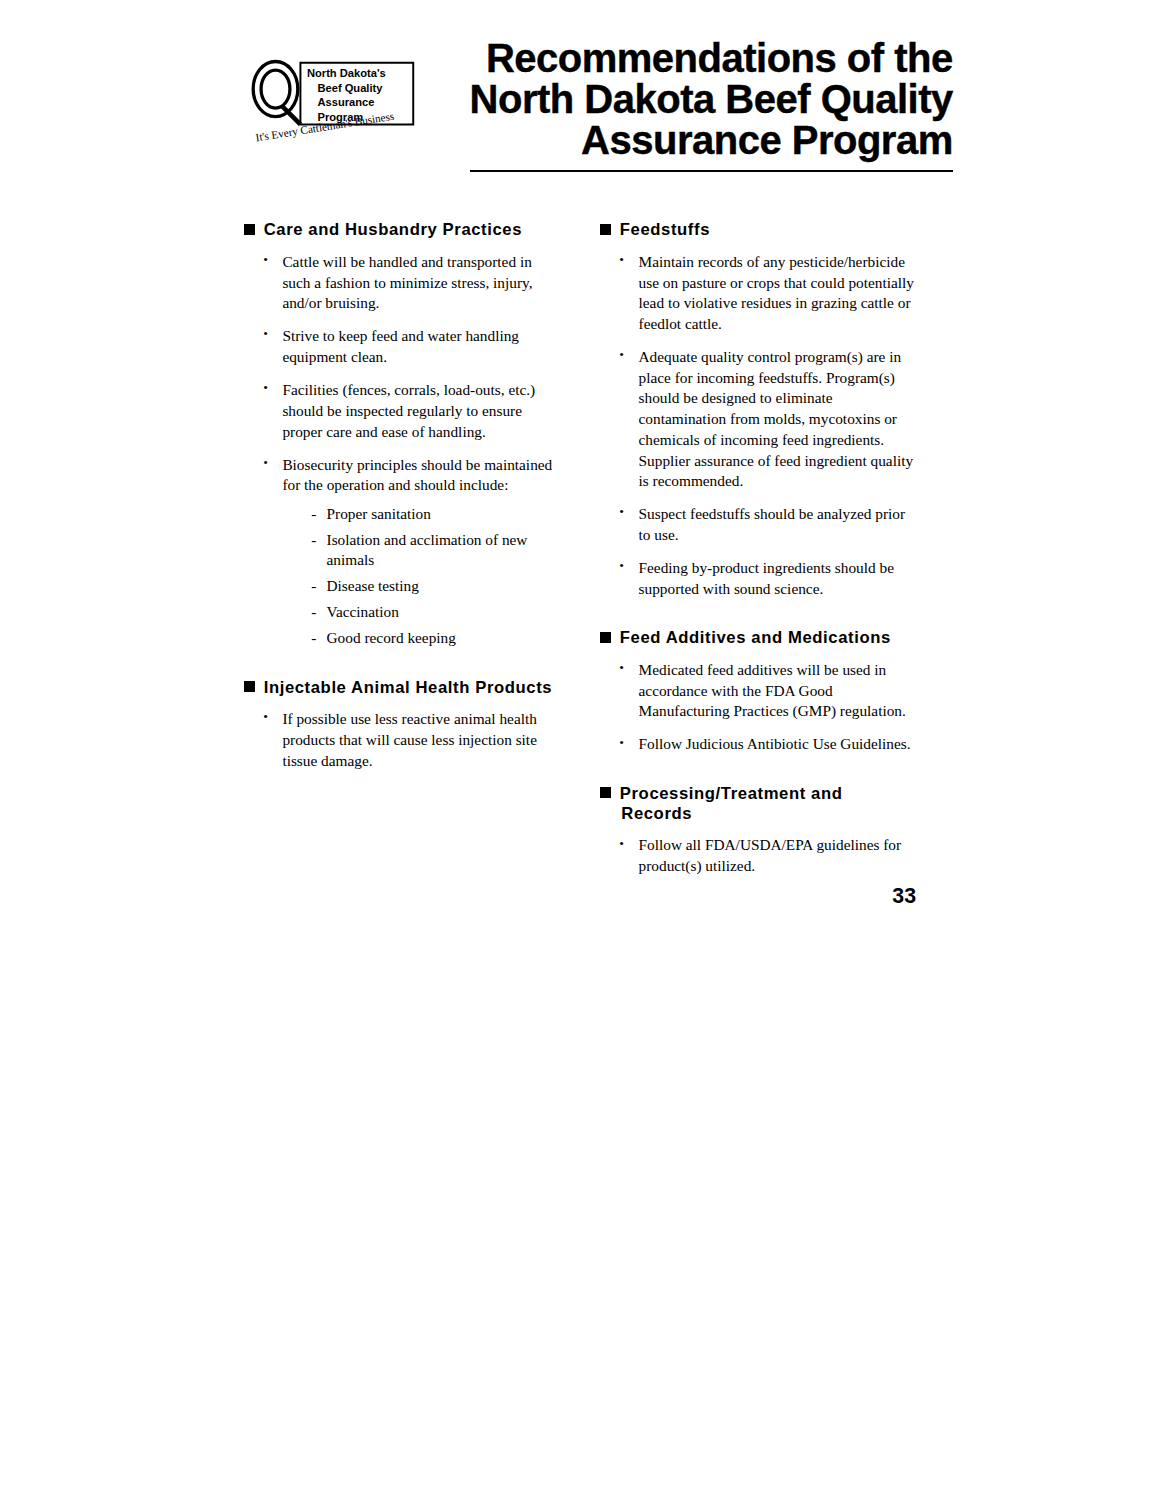North Dakota's Beef Quality Assurance Program — It's Every Cattleman's Business North Dakota's Beef Quality Assurance Program It's Every Cattleman's Business
Recommendations of the North Dakota Beef Quality Assurance Program
Care and Husbandry Practices
Cattle will be handled and transported in such a fashion to minimize stress, injury, and/or bruising.
Strive to keep feed and water handling equipment clean.
Facilities (fences, corrals, load-outs, etc.) should be inspected regularly to ensure proper care and ease of handling.
Biosecurity principles should be maintained for the operation and should include:
Proper sanitation
Isolation and acclimation of new animals
Disease testing
Vaccination
Good record keeping
Injectable Animal Health Products
If possible use less reactive animal health products that will cause less injection site tissue damage.
Feedstuffs
Maintain records of any pesticide/herbicide use on pasture or crops that could potentially lead to violative residues in grazing cattle or feedlot cattle.
Adequate quality control program(s) are in place for incoming feedstuffs. Program(s) should be designed to eliminate contamination from molds, mycotoxins or chemicals of incoming feed ingredients. Supplier assurance of feed ingredient quality is recommended.
Suspect feedstuffs should be analyzed prior to use.
Feeding by-product ingredients should be supported with sound science.
Feed Additives and Medications
Medicated feed additives will be used in accordance with the FDA Good Manufacturing Practices (GMP) regulation.
Follow Judicious Antibiotic Use Guidelines.
Processing/Treatment and Records
Follow all FDA/USDA/EPA guidelines for product(s) utilized.
33